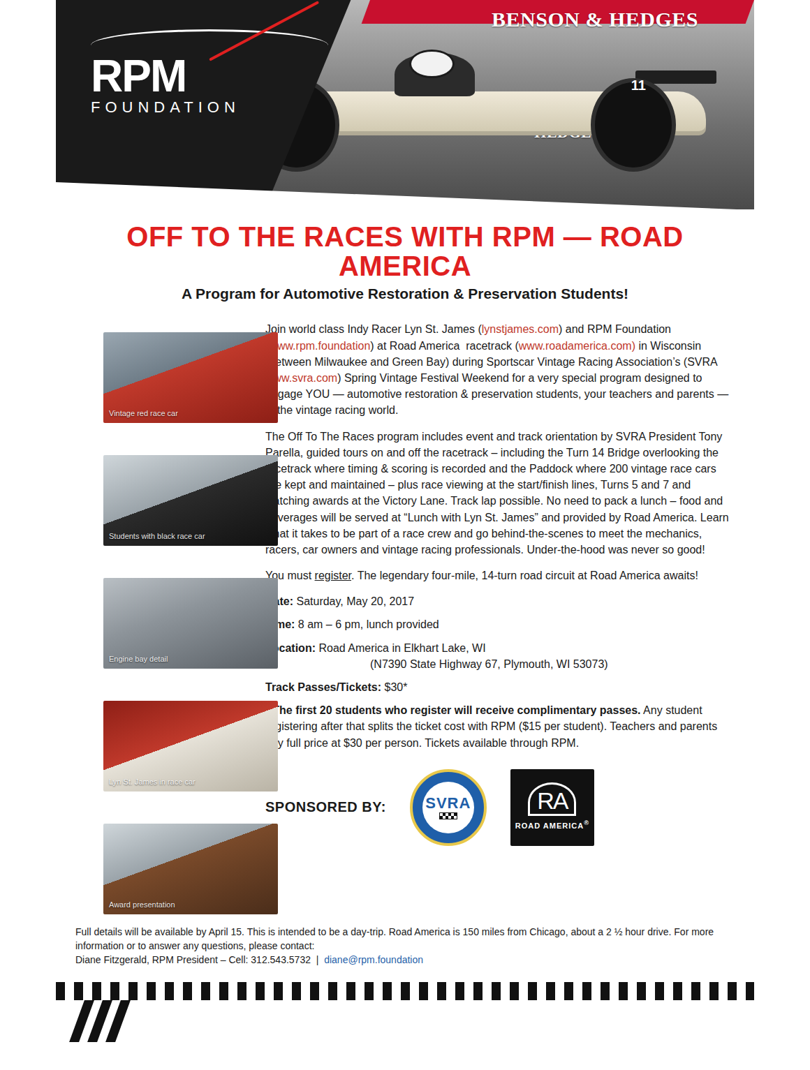BENSON & HEDGES
BENSON
&
HEDGES
11
RPM
FOUNDATION
OFF TO THE RACES WITH RPM — ROAD AMERICA
A Program for Automotive Restoration & Preservation Students!
Vintage red race car
Students with black race car
Engine bay detail
Lyn St. James in race car
Award presentation
Join world class Indy Racer Lyn St. James (lynstjames.com) and RPM Foundation (www.rpm.foundation) at Road America racetrack (www.roadamerica.com) in Wisconsin (between Milwaukee and Green Bay) during Sportscar Vintage Racing Association’s (SVRA www.svra.com) Spring Vintage Festival Weekend for a very special program designed to engage YOU — automotive restoration & preservation students, your teachers and parents — in the vintage racing world.
The Off To The Races program includes event and track orientation by SVRA President Tony Parella, guided tours on and off the racetrack – including the Turn 14 Bridge overlooking the racetrack where timing & scoring is recorded and the Paddock where 200 vintage race cars are kept and maintained – plus race viewing at the start/finish lines, Turns 5 and 7 and watching awards at the Victory Lane. Track lap possible. No need to pack a lunch – food and beverages will be served at “Lunch with Lyn St. James” and provided by Road America. Learn what it takes to be part of a race crew and go behind-the-scenes to meet the mechanics, racers, car owners and vintage racing professionals. Under-the-hood was never so good!
You must register. The legendary four-mile, 14-turn road circuit at Road America awaits!
Date: Saturday, May 20, 2017
Time: 8 am – 6 pm, lunch provided
Location: Road America in Elkhart Lake, WI (N7390 State Highway 67, Plymouth, WI 53073)
Track Passes/Tickets: $30*
*The first 20 students who register will receive complimentary passes. Any student registering after that splits the ticket cost with RPM ($15 per student). Teachers and parents pay full price at $30 per person. Tickets available through RPM.
SPONSORED BY:
SVRA
RA
ROAD AMERICA®
Full details will be available by April 15. This is intended to be a day-trip. Road America is 150 miles from Chicago, about a 2 ½ hour drive. For more information or to answer any questions, please contact:
Diane Fitzgerald, RPM President – Cell: 312.543.5732 | diane@rpm.foundation